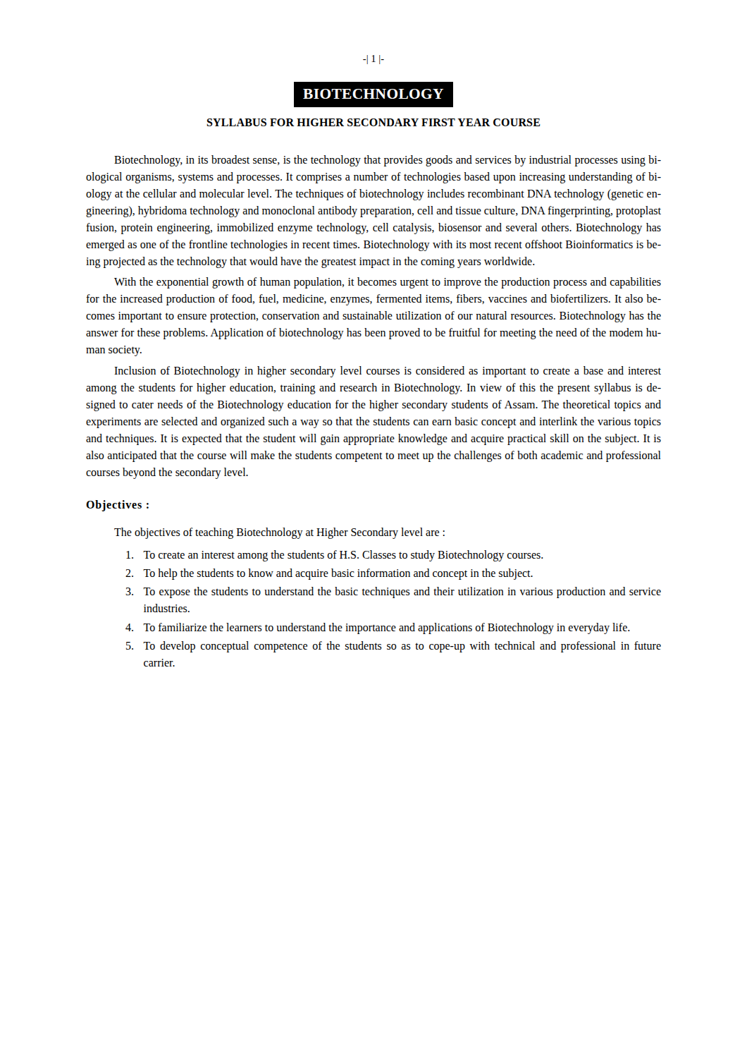-| 1 |-
BIOTECHNOLOGY
SYLLABUS FOR HIGHER SECONDARY FIRST YEAR COURSE
Biotechnology, in its broadest sense, is the technology that provides goods and services by industrial processes using biological organisms, systems and processes. It comprises a number of technologies based upon increasing understanding of biology at the cellular and molecular level. The techniques of biotechnology includes recombinant DNA technology (genetic engineering), hybridoma technology and monoclonal antibody preparation, cell and tissue culture, DNA fingerprinting, protoplast fusion, protein engineering, immobilized enzyme technology, cell catalysis, biosensor and several others. Biotechnology has emerged as one of the frontline technologies in recent times. Biotechnology with its most recent offshoot Bioinformatics is being projected as the technology that would have the greatest impact in the coming years worldwide.
With the exponential growth of human population, it becomes urgent to improve the production process and capabilities for the increased production of food, fuel, medicine, enzymes, fermented items, fibers, vaccines and biofertilizers. It also becomes important to ensure protection, conservation and sustainable utilization of our natural resources. Biotechnology has the answer for these problems. Application of biotechnology has been proved to be fruitful for meeting the need of the modem human society.
Inclusion of Biotechnology in higher secondary level courses is considered as important to create a base and interest among the students for higher education, training and research in Biotechnology. In view of this the present syllabus is designed to cater needs of the Biotechnology education for the higher secondary students of Assam. The theoretical topics and experiments are selected and organized such a way so that the students can earn basic concept and interlink the various topics and techniques. It is expected that the student will gain appropriate knowledge and acquire practical skill on the subject. It is also anticipated that the course will make the students competent to meet up the challenges of both academic and professional courses beyond the secondary level.
Objectives :
The objectives of teaching Biotechnology at Higher Secondary level are :
To create an interest among the students of H.S. Classes to study Biotechnology courses.
To help the students to know and acquire basic information and concept in the subject.
To expose the students to understand the basic techniques and their utilization in various production and service industries.
To familiarize the learners to understand the importance and applications of Biotechnology in everyday life.
To develop conceptual competence of the students so as to cope-up with technical and professional in future carrier.